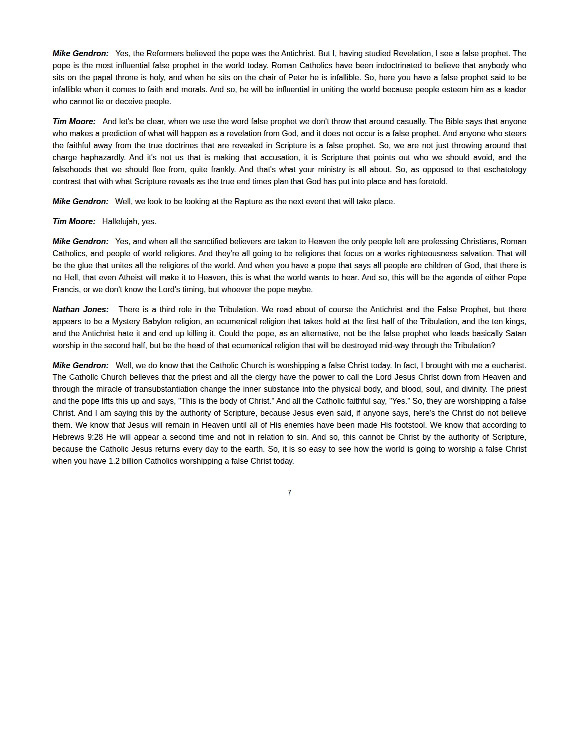Mike Gendron: Yes, the Reformers believed the pope was the Antichrist. But I, having studied Revelation, I see a false prophet. The pope is the most influential false prophet in the world today. Roman Catholics have been indoctrinated to believe that anybody who sits on the papal throne is holy, and when he sits on the chair of Peter he is infallible. So, here you have a false prophet said to be infallible when it comes to faith and morals. And so, he will be influential in uniting the world because people esteem him as a leader who cannot lie or deceive people.
Tim Moore: And let's be clear, when we use the word false prophet we don't throw that around casually. The Bible says that anyone who makes a prediction of what will happen as a revelation from God, and it does not occur is a false prophet. And anyone who steers the faithful away from the true doctrines that are revealed in Scripture is a false prophet. So, we are not just throwing around that charge haphazardly. And it's not us that is making that accusation, it is Scripture that points out who we should avoid, and the falsehoods that we should flee from, quite frankly. And that's what your ministry is all about. So, as opposed to that eschatology contrast that with what Scripture reveals as the true end times plan that God has put into place and has foretold.
Mike Gendron: Well, we look to be looking at the Rapture as the next event that will take place.
Tim Moore: Hallelujah, yes.
Mike Gendron: Yes, and when all the sanctified believers are taken to Heaven the only people left are professing Christians, Roman Catholics, and people of world religions. And they're all going to be religions that focus on a works righteousness salvation. That will be the glue that unites all the religions of the world. And when you have a pope that says all people are children of God, that there is no Hell, that even Atheist will make it to Heaven, this is what the world wants to hear. And so, this will be the agenda of either Pope Francis, or we don't know the Lord's timing, but whoever the pope maybe.
Nathan Jones: There is a third role in the Tribulation. We read about of course the Antichrist and the False Prophet, but there appears to be a Mystery Babylon religion, an ecumenical religion that takes hold at the first half of the Tribulation, and the ten kings, and the Antichrist hate it and end up killing it. Could the pope, as an alternative, not be the false prophet who leads basically Satan worship in the second half, but be the head of that ecumenical religion that will be destroyed mid-way through the Tribulation?
Mike Gendron: Well, we do know that the Catholic Church is worshipping a false Christ today. In fact, I brought with me a eucharist. The Catholic Church believes that the priest and all the clergy have the power to call the Lord Jesus Christ down from Heaven and through the miracle of transubstantiation change the inner substance into the physical body, and blood, soul, and divinity. The priest and the pope lifts this up and says, "This is the body of Christ." And all the Catholic faithful say, "Yes." So, they are worshipping a false Christ. And I am saying this by the authority of Scripture, because Jesus even said, if anyone says, here's the Christ do not believe them. We know that Jesus will remain in Heaven until all of His enemies have been made His footstool. We know that according to Hebrews 9:28 He will appear a second time and not in relation to sin. And so, this cannot be Christ by the authority of Scripture, because the Catholic Jesus returns every day to the earth. So, it is so easy to see how the world is going to worship a false Christ when you have 1.2 billion Catholics worshipping a false Christ today.
7